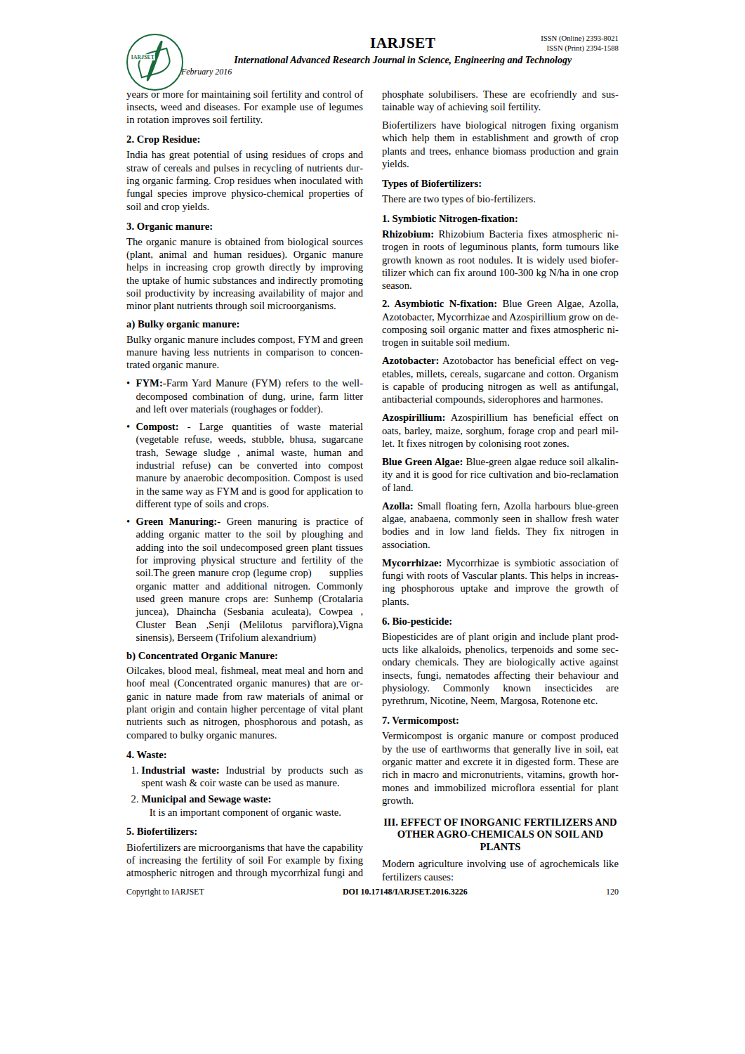IARJSET
ISSN (Online) 2393-8021
ISSN (Print) 2394-1588
IARJSET
International Advanced Research Journal in Science, Engineering and Technology
Vol. 3, Issue 2, February 2016
years or more for maintaining soil fertility and control of insects, weed and diseases. For example use of legumes in rotation improves soil fertility.
2. Crop Residue:
India has great potential of using residues of crops and straw of cereals and pulses in recycling of nutrients during organic farming. Crop residues when inoculated with fungal species improve physico-chemical properties of soil and crop yields.
3. Organic manure:
The organic manure is obtained from biological sources (plant, animal and human residues). Organic manure helps in increasing crop growth directly by improving the uptake of humic substances and indirectly promoting soil productivity by increasing availability of major and minor plant nutrients through soil microorganisms.
a) Bulky organic manure:
Bulky organic manure includes compost, FYM and green manure having less nutrients in comparison to concentrated organic manure.
FYM:-Farm Yard Manure (FYM) refers to the well-decomposed combination of dung, urine, farm litter and left over materials (roughages or fodder).
Compost: - Large quantities of waste material (vegetable refuse, weeds, stubble, bhusa, sugarcane trash, Sewage sludge , animal waste, human and industrial refuse) can be converted into compost manure by anaerobic decomposition. Compost is used in the same way as FYM and is good for application to different type of soils and crops.
Green Manuring:- Green manuring is practice of adding organic matter to the soil by ploughing and adding into the soil undecomposed green plant tissues for improving physical structure and fertility of the soil.The green manure crop (legume crop) supplies organic matter and additional nitrogen. Commonly used green manure crops are: Sunhemp (Crotalaria juncea), Dhaincha (Sesbania aculeata), Cowpea , Cluster Bean ,Senji (Melilotus parviflora),Vigna sinensis), Berseem (Trifolium alexandrium)
b) Concentrated Organic Manure:
Oilcakes, blood meal, fishmeal, meat meal and horn and hoof meal (Concentrated organic manures) that are organic in nature made from raw materials of animal or plant origin and contain higher percentage of vital plant nutrients such as nitrogen, phosphorous and potash, as compared to bulky organic manures.
4. Waste:
Industrial waste: Industrial by products such as spent wash & coir waste can be used as manure.
Municipal and Sewage waste:
It is an important component of organic waste.
5. Biofertilizers:
Biofertilizers are microorganisms that have the capability of increasing the fertility of soil For example by fixing atmospheric nitrogen and through mycorrhizal fungi and phosphate solubilisers. These are ecofriendly and sustainable way of achieving soil fertility.
Biofertilizers have biological nitrogen fixing organism which help them in establishment and growth of crop plants and trees, enhance biomass production and grain yields.
Types of Biofertilizers:
There are two types of bio-fertilizers.
1. Symbiotic Nitrogen-fixation:
Rhizobium: Rhizobium Bacteria fixes atmospheric nitrogen in roots of leguminous plants, form tumours like growth known as root nodules. It is widely used biofertilizer which can fix around 100-300 kg N/ha in one crop season.
2. Asymbiotic N-fixation: Blue Green Algae, Azolla, Azotobacter, Mycorrhizae and Azospirillium grow on decomposing soil organic matter and fixes atmospheric nitrogen in suitable soil medium.
Azotobacter: Azotobactor has beneficial effect on vegetables, millets, cereals, sugarcane and cotton. Organism is capable of producing nitrogen as well as antifungal, antibacterial compounds, siderophores and harmones.
Azospirillium: Azospirillium has beneficial effect on oats, barley, maize, sorghum, forage crop and pearl millet. It fixes nitrogen by colonising root zones.
Blue Green Algae: Blue-green algae reduce soil alkalinity and it is good for rice cultivation and bio-reclamation of land.
Azolla: Small floating fern, Azolla harbours blue-green algae, anabaena, commonly seen in shallow fresh water bodies and in low land fields. They fix nitrogen in association.
Mycorrhizae: Mycorrhizae is symbiotic association of fungi with roots of Vascular plants. This helps in increasing phosphorous uptake and improve the growth of plants.
6. Bio-pesticide:
Biopesticides are of plant origin and include plant products like alkaloids, phenolics, terpenoids and some secondary chemicals. They are biologically active against insects, fungi, nematodes affecting their behaviour and physiology. Commonly known insecticides are pyrethrum, Nicotine, Neem, Margosa, Rotenone etc.
7. Vermicompost:
Vermicompost is organic manure or compost produced by the use of earthworms that generally live in soil, eat organic matter and excrete it in digested form. These are rich in macro and micronutrients, vitamins, growth hormones and immobilized microflora essential for plant growth.
III. Effect of Inorganic Fertilizers and other Agro-chemicals on Soil and Plants
Modern agriculture involving use of agrochemicals like fertilizers causes:
Copyright to IARJSET DOI 10.17148/IARJSET.2016.3226 120